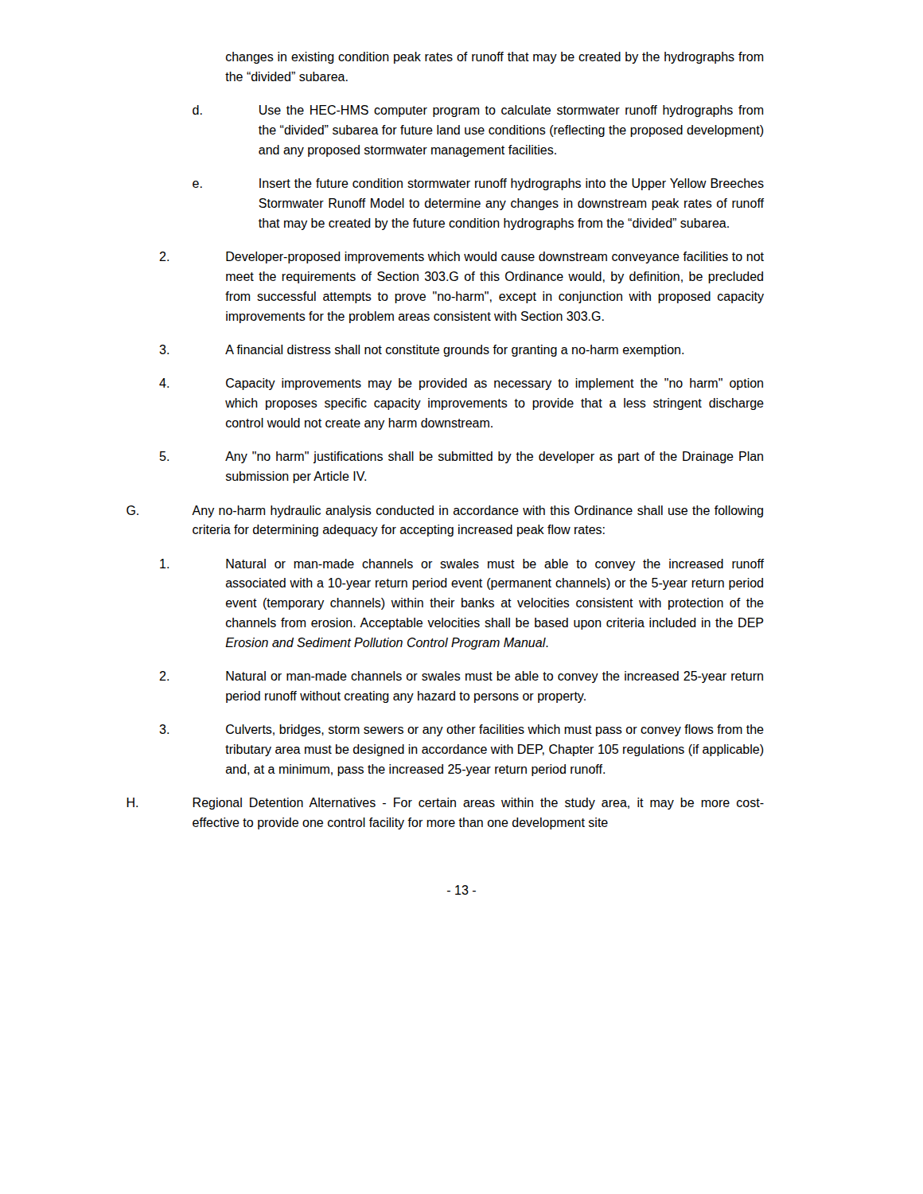changes in existing condition peak rates of runoff that may be created by the hydrographs from the “divided” subarea.
d. Use the HEC-HMS computer program to calculate stormwater runoff hydrographs from the “divided” subarea for future land use conditions (reflecting the proposed development) and any proposed stormwater management facilities.
e. Insert the future condition stormwater runoff hydrographs into the Upper Yellow Breeches Stormwater Runoff Model to determine any changes in downstream peak rates of runoff that may be created by the future condition hydrographs from the “divided” subarea.
2. Developer-proposed improvements which would cause downstream conveyance facilities to not meet the requirements of Section 303.G of this Ordinance would, by definition, be precluded from successful attempts to prove "no-harm", except in conjunction with proposed capacity improvements for the problem areas consistent with Section 303.G.
3. A financial distress shall not constitute grounds for granting a no-harm exemption.
4. Capacity improvements may be provided as necessary to implement the "no harm" option which proposes specific capacity improvements to provide that a less stringent discharge control would not create any harm downstream.
5. Any "no harm" justifications shall be submitted by the developer as part of the Drainage Plan submission per Article IV.
G. Any no-harm hydraulic analysis conducted in accordance with this Ordinance shall use the following criteria for determining adequacy for accepting increased peak flow rates:
1. Natural or man-made channels or swales must be able to convey the increased runoff associated with a 10-year return period event (permanent channels) or the 5-year return period event (temporary channels) within their banks at velocities consistent with protection of the channels from erosion. Acceptable velocities shall be based upon criteria included in the DEP Erosion and Sediment Pollution Control Program Manual.
2. Natural or man-made channels or swales must be able to convey the increased 25-year return period runoff without creating any hazard to persons or property.
3. Culverts, bridges, storm sewers or any other facilities which must pass or convey flows from the tributary area must be designed in accordance with DEP, Chapter 105 regulations (if applicable) and, at a minimum, pass the increased 25-year return period runoff.
H. Regional Detention Alternatives - For certain areas within the study area, it may be more cost-effective to provide one control facility for more than one development site
- 13 -